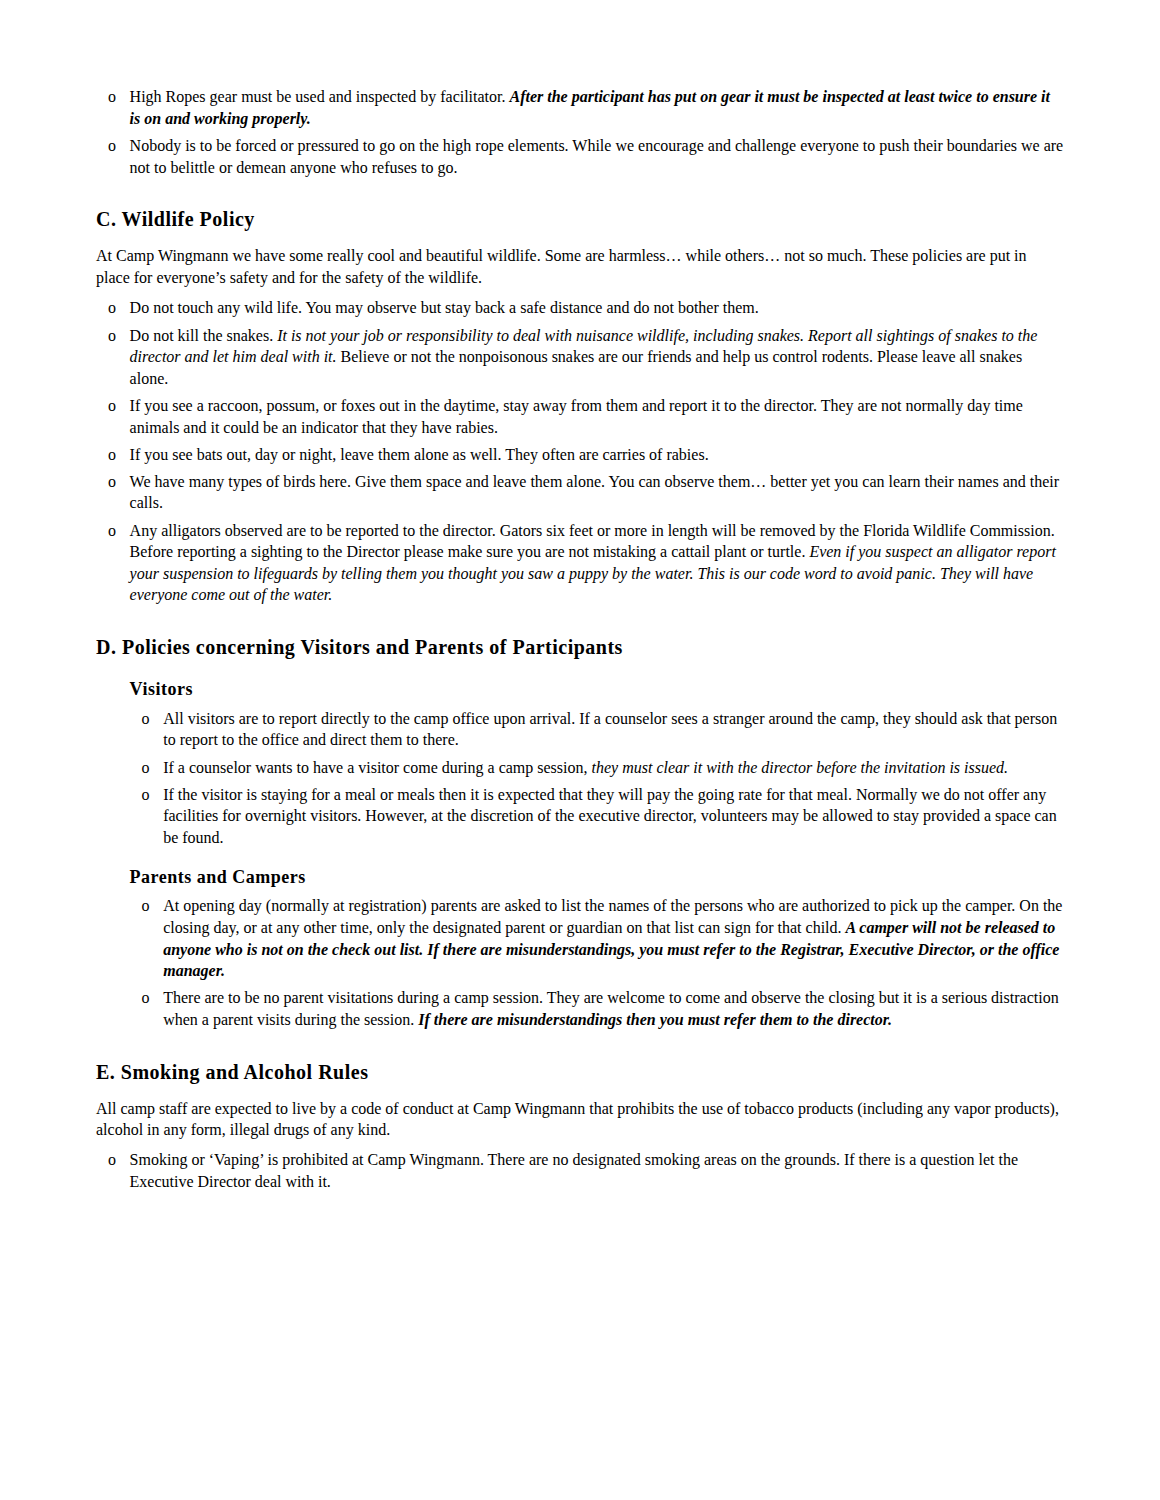High Ropes gear must be used and inspected by facilitator. After the participant has put on gear it must be inspected at least twice to ensure it is on and working properly.
Nobody is to be forced or pressured to go on the high rope elements. While we encourage and challenge everyone to push their boundaries we are not to belittle or demean anyone who refuses to go.
C. Wildlife Policy
At Camp Wingmann we have some really cool and beautiful wildlife. Some are harmless… while others… not so much. These policies are put in place for everyone’s safety and for the safety of the wildlife.
Do not touch any wild life. You may observe but stay back a safe distance and do not bother them.
Do not kill the snakes. It is not your job or responsibility to deal with nuisance wildlife, including snakes. Report all sightings of snakes to the director and let him deal with it. Believe or not the nonpoisonous snakes are our friends and help us control rodents. Please leave all snakes alone.
If you see a raccoon, possum, or foxes out in the daytime, stay away from them and report it to the director. They are not normally day time animals and it could be an indicator that they have rabies.
If you see bats out, day or night, leave them alone as well. They often are carries of rabies.
We have many types of birds here. Give them space and leave them alone. You can observe them… better yet you can learn their names and their calls.
Any alligators observed are to be reported to the director. Gators six feet or more in length will be removed by the Florida Wildlife Commission. Before reporting a sighting to the Director please make sure you are not mistaking a cattail plant or turtle. Even if you suspect an alligator report your suspension to lifeguards by telling them you thought you saw a puppy by the water. This is our code word to avoid panic. They will have everyone come out of the water.
D. Policies concerning Visitors and Parents of Participants
Visitors
All visitors are to report directly to the camp office upon arrival. If a counselor sees a stranger around the camp, they should ask that person to report to the office and direct them to there.
If a counselor wants to have a visitor come during a camp session, they must clear it with the director before the invitation is issued.
If the visitor is staying for a meal or meals then it is expected that they will pay the going rate for that meal. Normally we do not offer any facilities for overnight visitors. However, at the discretion of the executive director, volunteers may be allowed to stay provided a space can be found.
Parents and Campers
At opening day (normally at registration) parents are asked to list the names of the persons who are authorized to pick up the camper. On the closing day, or at any other time, only the designated parent or guardian on that list can sign for that child. A camper will not be released to anyone who is not on the check out list. If there are misunderstandings, you must refer to the Registrar, Executive Director, or the office manager.
There are to be no parent visitations during a camp session. They are welcome to come and observe the closing but it is a serious distraction when a parent visits during the session. If there are misunderstandings then you must refer them to the director.
E. Smoking and Alcohol Rules
All camp staff are expected to live by a code of conduct at Camp Wingmann that prohibits the use of tobacco products (including any vapor products), alcohol in any form, illegal drugs of any kind.
Smoking or ‘Vaping’ is prohibited at Camp Wingmann. There are no designated smoking areas on the grounds. If there is a question let the Executive Director deal with it.